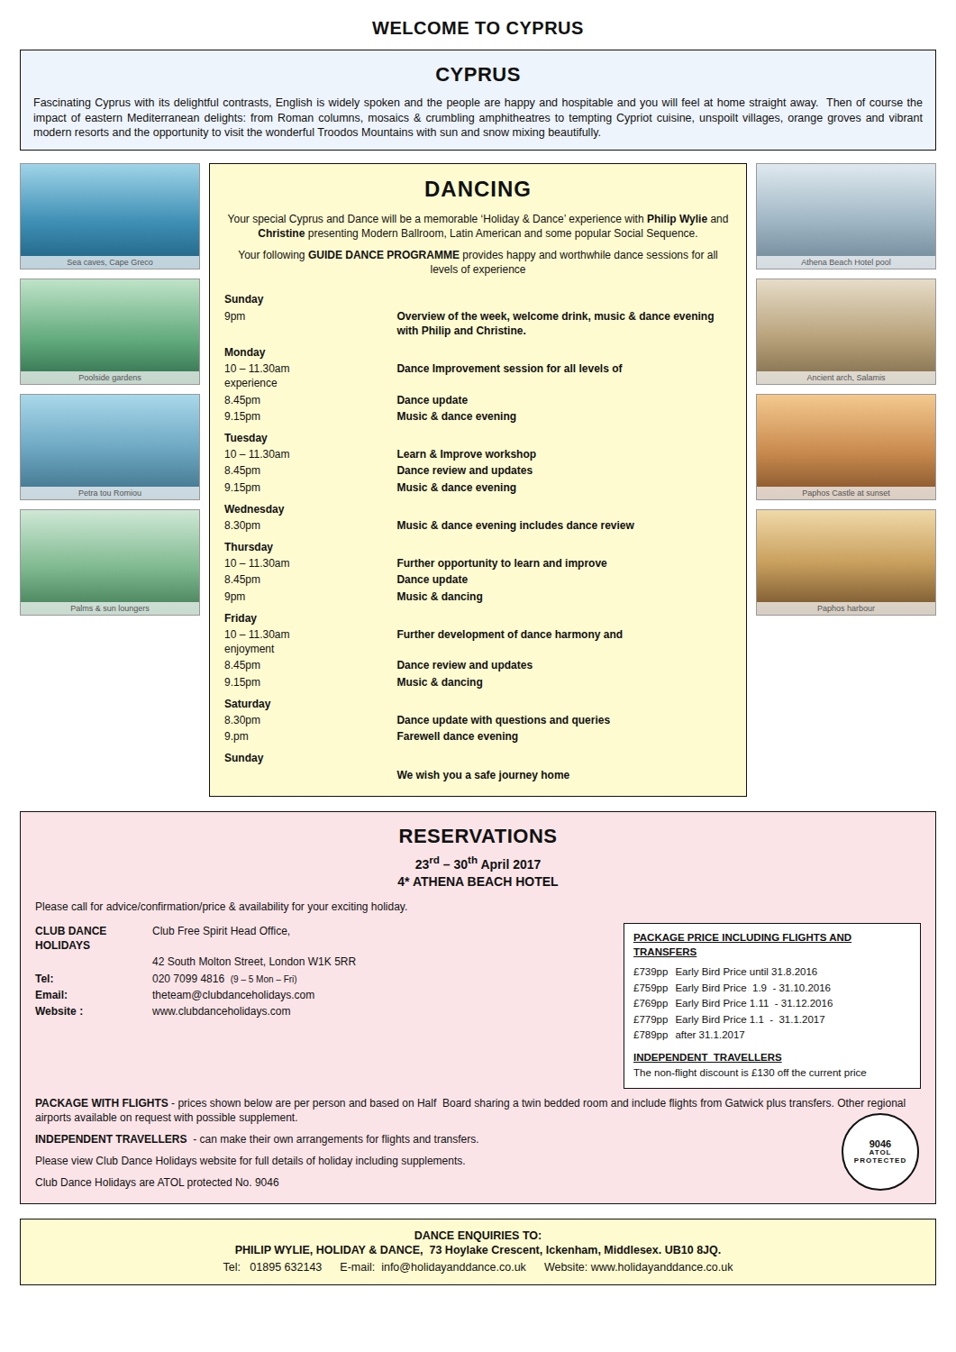WELCOME TO CYPRUS
CYPRUS
Fascinating Cyprus with its delightful contrasts, English is widely spoken and the people are happy and hospitable and you will feel at home straight away. Then of course the impact of eastern Mediterranean delights: from Roman columns, mosaics & crumbling amphitheatres to tempting Cypriot cuisine, unspoilt villages, orange groves and vibrant modern resorts and the opportunity to visit the wonderful Troodos Mountains with sun and snow mixing beautifully.
DANCING
Your special Cyprus and Dance will be a memorable ‘Holiday & Dance’ experience with Philip Wylie and Christine presenting Modern Ballroom, Latin American and some popular Social Sequence.
Your following GUIDE DANCE PROGRAMME provides happy and worthwhile dance sessions for all levels of experience
| Sunday |
| 9pm | Overview of the week, welcome drink, music & dance evening with Philip and Christine. |
| Monday |
| 10 – 11.30am experience | Dance Improvement session for all levels of |
| 8.45pm | Dance update |
| 9.15pm | Music & dance evening |
| Tuesday |
| 10 – 11.30am | Learn & Improve workshop |
| 8.45pm | Dance review and updates |
| 9.15pm | Music & dance evening |
| Wednesday |
| 8.30pm | Music & dance evening includes dance review |
| Thursday |
| 10 – 11.30am | Further opportunity to learn and improve |
| 8.45pm | Dance update |
| 9pm | Music & dancing |
| Friday |
| 10 – 11.30am enjoyment | Further development of dance harmony and |
| 8.45pm | Dance review and updates |
| 9.15pm | Music & dancing |
| Saturday |
| 8.30pm | Dance update with questions and queries |
| 9.pm | Farewell dance evening |
| Sunday |
| | We wish you a safe journey home |
RESERVATIONS
23rd – 30th April 2017
4* ATHENA BEACH HOTEL
Please call for advice/confirmation/price & availability for your exciting holiday.
| CLUB DANCE HOLIDAYS | Club Free Spirit Head Office, |
| | 42 South Molton Street, London W1K 5RR |
| Tel: | 020 7099 4816 (9 – 5 Mon – Fri) |
| Email: | theteam@clubdanceholidays.com |
| Website : | www.clubdanceholidays.com |
PACKAGE PRICE INCLUDING FLIGHTS AND TRANSFERS
| £739pp | Early Bird Price until 31.8.2016 |
| £759pp | Early Bird Price 1.9 - 31.10.2016 |
| £769pp | Early Bird Price 1.11 - 31.12.2016 |
| £779pp | Early Bird Price 1.1 - 31.1.2017 |
| £789pp | after 31.1.2017 |
INDEPENDENT TRAVELLERS
The non-flight discount is £130 off the current price
PACKAGE WITH FLIGHTS - prices shown below are per person and based on Half Board sharing a twin bedded room and include flights from Gatwick plus transfers. Other regional airports available on request with possible supplement.
INDEPENDENT TRAVELLERS - can make their own arrangements for flights and transfers.
Please view Club Dance Holidays website for full details of holiday including supplements.
Club Dance Holidays are ATOL protected No. 9046
9046 ATOL PROTECTED
DANCE ENQUIRIES TO:
PHILIP WYLIE, HOLIDAY & DANCE, 73 Hoylake Crescent, Ickenham, Middlesex. UB10 8JQ.
| Tel: 01895 632143 | E-mail: info@holidayanddance.co.uk | Website: www.holidayanddance.co.uk |